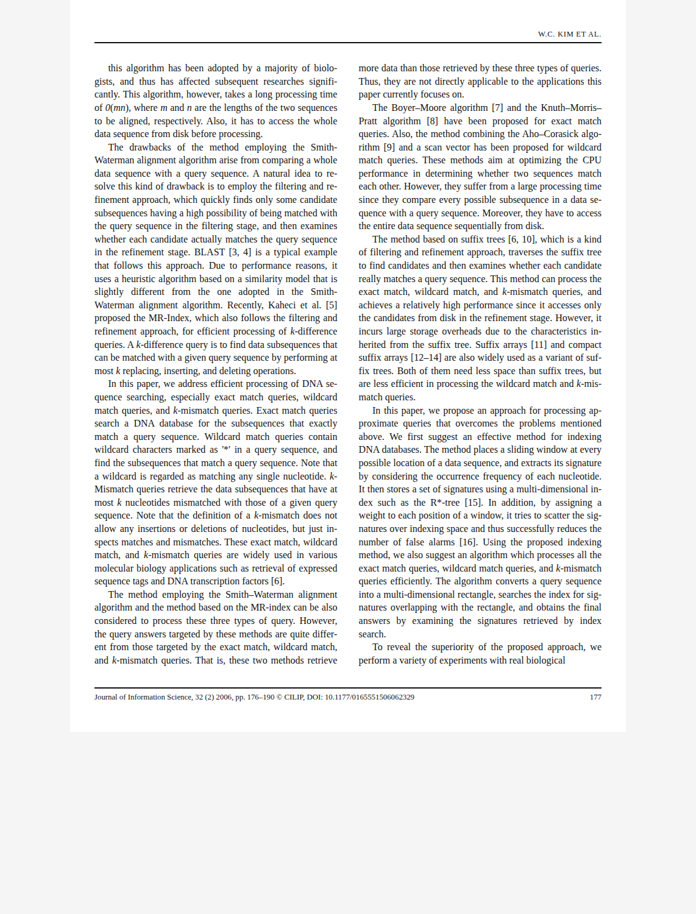W.C. Kim et al.
this algorithm has been adopted by a majority of biologists, and thus has affected subsequent researches significantly. This algorithm, however, takes a long processing time of 0(mn), where m and n are the lengths of the two sequences to be aligned, respectively. Also, it has to access the whole data sequence from disk before processing.
The drawbacks of the method employing the Smith-Waterman alignment algorithm arise from comparing a whole data sequence with a query sequence. A natural idea to resolve this kind of drawback is to employ the filtering and refinement approach, which quickly finds only some candidate subsequences having a high possibility of being matched with the query sequence in the filtering stage, and then examines whether each candidate actually matches the query sequence in the refinement stage. BLAST [3, 4] is a typical example that follows this approach. Due to performance reasons, it uses a heuristic algorithm based on a similarity model that is slightly different from the one adopted in the Smith-Waterman alignment algorithm. Recently, Kaheci et al. [5] proposed the MR-Index, which also follows the filtering and refinement approach, for efficient processing of k-difference queries. A k-difference query is to find data subsequences that can be matched with a given query sequence by performing at most k replacing, inserting, and deleting operations.
In this paper, we address efficient processing of DNA sequence searching, especially exact match queries, wildcard match queries, and k-mismatch queries. Exact match queries search a DNA database for the subsequences that exactly match a query sequence. Wildcard match queries contain wildcard characters marked as '*' in a query sequence, and find the subsequences that match a query sequence. Note that a wildcard is regarded as matching any single nucleotide. k-Mismatch queries retrieve the data subsequences that have at most k nucleotides mismatched with those of a given query sequence. Note that the definition of a k-mismatch does not allow any insertions or deletions of nucleotides, but just inspects matches and mismatches. These exact match, wildcard match, and k-mismatch queries are widely used in various molecular biology applications such as retrieval of expressed sequence tags and DNA transcription factors [6].
The method employing the Smith–Waterman alignment algorithm and the method based on the MR-index can be also considered to process these three types of query. However, the query answers targeted by these methods are quite different from those targeted by the exact match, wildcard match, and k-mismatch queries. That is, these two methods retrieve more data than those retrieved by these three types of queries. Thus, they are not directly applicable to the applications this paper currently focuses on.
The Boyer–Moore algorithm [7] and the Knuth–Morris–Pratt algorithm [8] have been proposed for exact match queries. Also, the method combining the Aho–Corasick algorithm [9] and a scan vector has been proposed for wildcard match queries. These methods aim at optimizing the CPU performance in determining whether two sequences match each other. However, they suffer from a large processing time since they compare every possible subsequence in a data sequence with a query sequence. Moreover, they have to access the entire data sequence sequentially from disk.
The method based on suffix trees [6, 10], which is a kind of filtering and refinement approach, traverses the suffix tree to find candidates and then examines whether each candidate really matches a query sequence. This method can process the exact match, wildcard match, and k-mismatch queries, and achieves a relatively high performance since it accesses only the candidates from disk in the refinement stage. However, it incurs large storage overheads due to the characteristics inherited from the suffix tree. Suffix arrays [11] and compact suffix arrays [12–14] are also widely used as a variant of suffix trees. Both of them need less space than suffix trees, but are less efficient in processing the wildcard match and k-mismatch queries.
In this paper, we propose an approach for processing approximate queries that overcomes the problems mentioned above. We first suggest an effective method for indexing DNA databases. The method places a sliding window at every possible location of a data sequence, and extracts its signature by considering the occurrence frequency of each nucleotide. It then stores a set of signatures using a multi-dimensional index such as the R*-tree [15]. In addition, by assigning a weight to each position of a window, it tries to scatter the signatures over indexing space and thus successfully reduces the number of false alarms [16]. Using the proposed indexing method, we also suggest an algorithm which processes all the exact match queries, wildcard match queries, and k-mismatch queries efficiently. The algorithm converts a query sequence into a multi-dimensional rectangle, searches the index for signatures overlapping with the rectangle, and obtains the final answers by examining the signatures retrieved by index search.
To reveal the superiority of the proposed approach, we perform a variety of experiments with real biological
Journal of Information Science, 32 (2) 2006, pp. 176–190 © CILIP, DOI: 10.1177/0165551506062329 177